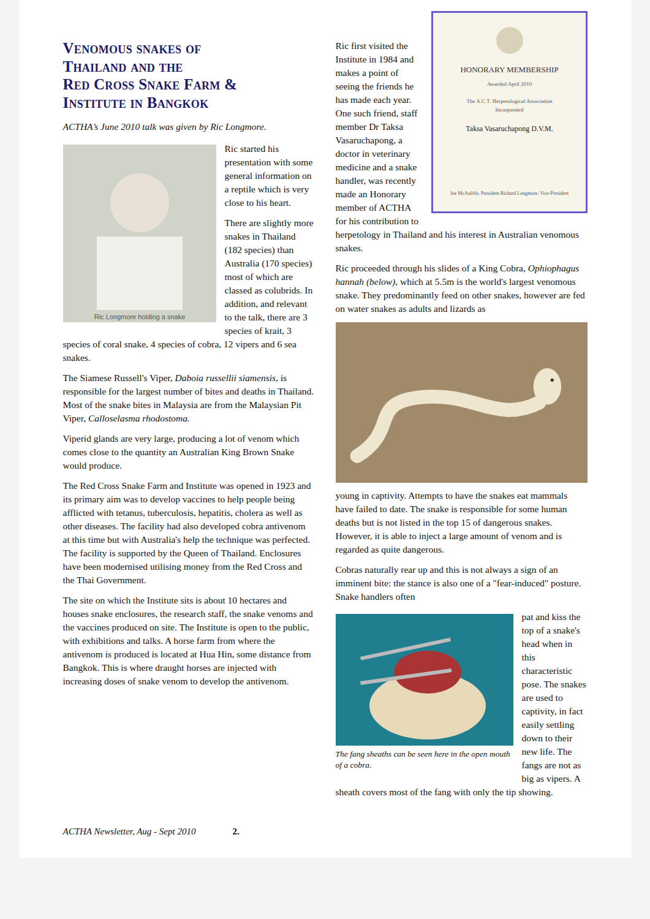Venomous snakes of
Thailand and the
Red Cross Snake Farm &
Institute in Bangkok
ACTHA’s June 2010 talk was given by Ric Longmore.
Ric started his presentation with some general information on a reptile which is very close to his heart.
There are slightly more snakes in Thailand (182 species) than Australia (170 species) most of which are classed as colubrids. In addition, and relevant to the talk, there are 3 species of krait, 3 species of coral snake, 4 species of cobra, 12 vipers and 6 sea snakes.
The Siamese Russell's Viper, Daboia russellii siamensis, is responsible for the largest number of bites and deaths in Thailand. Most of the snake bites in Malaysia are from the Malaysian Pit Viper, Calloselasma rhodostoma.
Viperid glands are very large, producing a lot of venom which comes close to the quantity an Australian King Brown Snake would produce.
The Red Cross Snake Farm and Institute was opened in 1923 and its primary aim was to develop vaccines to help people being afflicted with tetanus, tuberculosis, hepatitis, cholera as well as other diseases. The facility had also developed cobra antivenom at this time but with Australia's help the technique was perfected. The facility is supported by the Queen of Thailand. Enclosures have been modernised utilising money from the Red Cross and the Thai Government.
The site on which the Institute sits is about 10 hectares and houses snake enclosures, the research staff, the snake venoms and the vaccines produced on site. The Institute is open to the public, with exhibitions and talks. A horse farm from where the antivenom is produced is located at Hua Hin, some distance from Bangkok. This is where draught horses are injected with increasing doses of snake venom to develop the antivenom.
Ric first visited the Institute in 1984 and makes a point of seeing the friends he has made each year. One such friend, staff member Dr Taksa Vasaruchapong, a doctor in veterinary medicine and a snake handler, was recently made an Honorary member of ACTHA for his contribution to herpetology in Thailand and his interest in Australian venomous snakes.
Ric proceeded through his slides of a King Cobra, Ophiophagus hannah (below), which at 5.5m is the world's largest venomous snake. They predominantly feed on other snakes, however are fed on water snakes as adults and lizards as
young in captivity. Attempts to have the snakes eat mammals have failed to date. The snake is responsible for some human deaths but is not listed in the top 15 of dangerous snakes. However, it is able to inject a large amount of venom and is regarded as quite dangerous.
Cobras naturally rear up and this is not always a sign of an imminent bite: the stance is also one of a "fear-induced" posture. Snake handlers often
The fang sheaths can be seen here in the open mouth of a cobra.
pat and kiss the top of a snake's head when in this characteristic pose. The snakes are used to captivity, in fact easily settling down to their new life. The fangs are not as big as vipers. A sheath covers most of the fang with only the tip showing.
ACTHA Newsletter, Aug - Sept 2010 2.